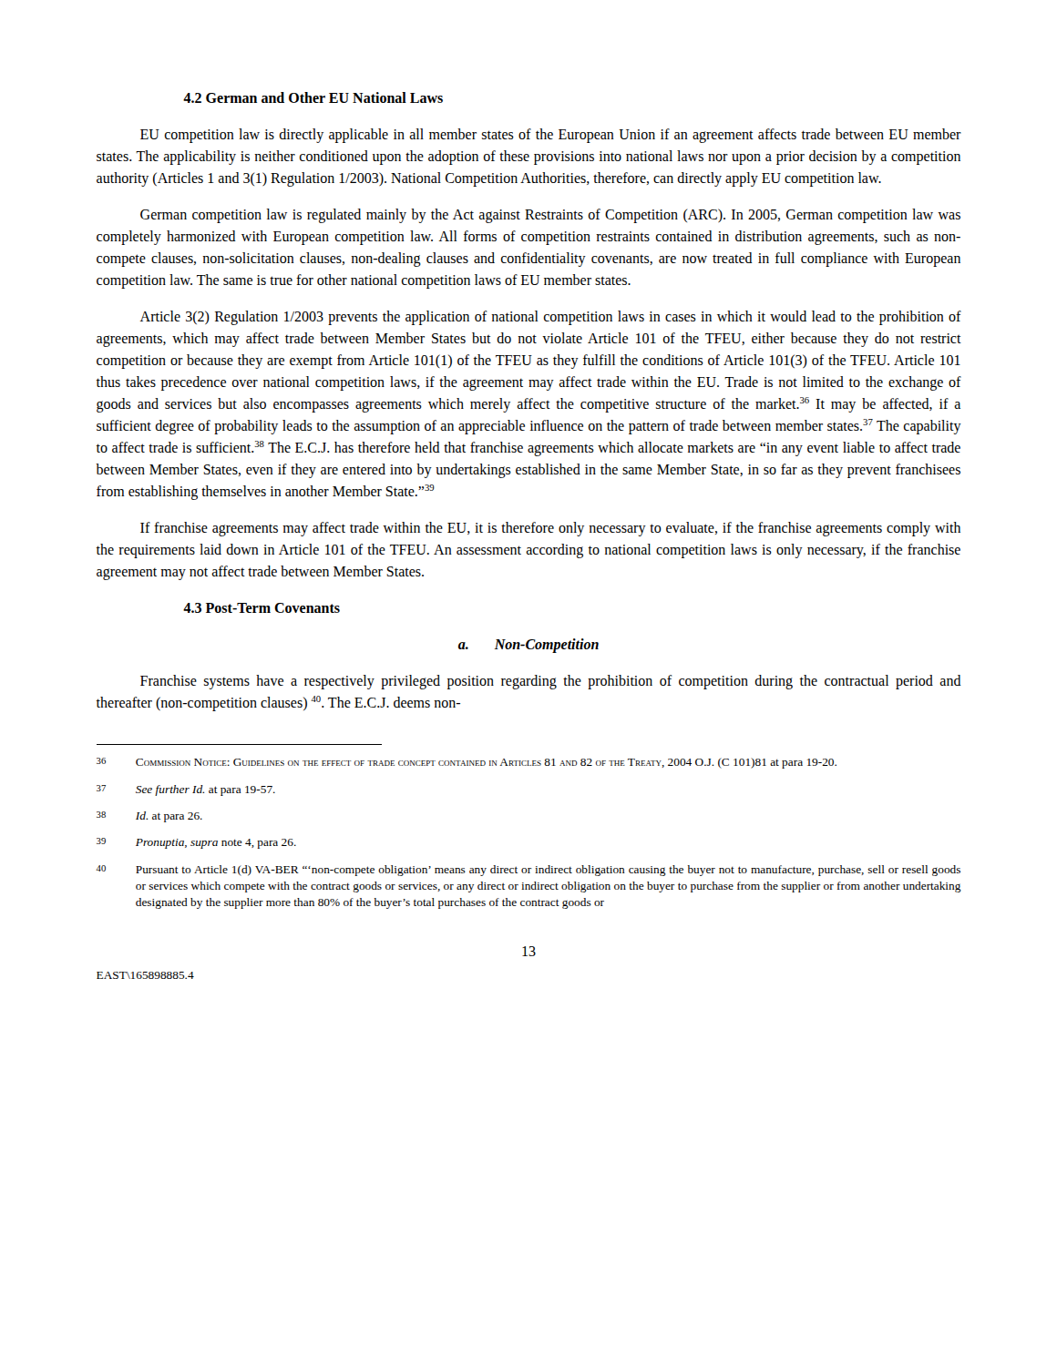4.2 German and Other EU National Laws
EU competition law is directly applicable in all member states of the European Union if an agreement affects trade between EU member states. The applicability is neither conditioned upon the adoption of these provisions into national laws nor upon a prior decision by a competition authority (Articles 1 and 3(1) Regulation 1/2003). National Competition Authorities, therefore, can directly apply EU competition law.
German competition law is regulated mainly by the Act against Restraints of Competition (ARC). In 2005, German competition law was completely harmonized with European competition law. All forms of competition restraints contained in distribution agreements, such as non-compete clauses, non-solicitation clauses, non-dealing clauses and confidentiality covenants, are now treated in full compliance with European competition law. The same is true for other national competition laws of EU member states.
Article 3(2) Regulation 1/2003 prevents the application of national competition laws in cases in which it would lead to the prohibition of agreements, which may affect trade between Member States but do not violate Article 101 of the TFEU, either because they do not restrict competition or because they are exempt from Article 101(1) of the TFEU as they fulfill the conditions of Article 101(3) of the TFEU. Article 101 thus takes precedence over national competition laws, if the agreement may affect trade within the EU. Trade is not limited to the exchange of goods and services but also encompasses agreements which merely affect the competitive structure of the market.36 It may be affected, if a sufficient degree of probability leads to the assumption of an appreciable influence on the pattern of trade between member states.37 The capability to affect trade is sufficient.38 The E.C.J. has therefore held that franchise agreements which allocate markets are “in any event liable to affect trade between Member States, even if they are entered into by undertakings established in the same Member State, in so far as they prevent franchisees from establishing themselves in another Member State.”39
If franchise agreements may affect trade within the EU, it is therefore only necessary to evaluate, if the franchise agreements comply with the requirements laid down in Article 101 of the TFEU. An assessment according to national competition laws is only necessary, if the franchise agreement may not affect trade between Member States.
4.3 Post-Term Covenants
a. Non-Competition
Franchise systems have a respectively privileged position regarding the prohibition of competition during the contractual period and thereafter (non-competition clauses) 40. The E.C.J. deems non-
36
Commission Notice: Guidelines on the effect of trade concept contained in Articles 81 and 82 of the Treaty, 2004 O.J. (C 101)81 at para 19-20.
37
See further Id. at para 19-57.
38
Id. at para 26.
39
Pronuptia, supra note 4, para 26.
40
Pursuant to Article 1(d) VA-BER “‘non-compete obligation’ means any direct or indirect obligation causing the buyer not to manufacture, purchase, sell or resell goods or services which compete with the contract goods or services, or any direct or indirect obligation on the buyer to purchase from the supplier or from another undertaking designated by the supplier more than 80% of the buyer’s total purchases of the contract goods or
13
EAST\165898885.4